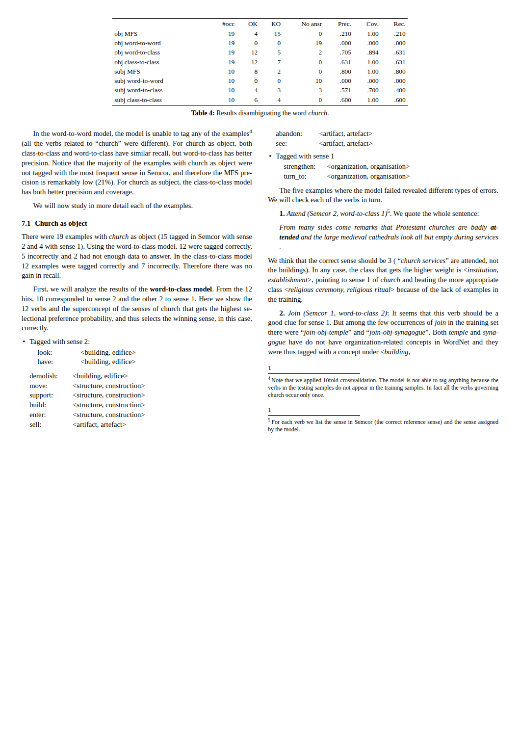| | #occ | OK | KO | No ansr | Prec. | Cov. | Rec. |
| --- | --- | --- | --- | --- | --- | --- | --- |
| obj MFS | 19 | 4 | 15 | 0 | .210 | 1.00 | .210 |
| obj word-to-word | 19 | 0 | 0 | 19 | .000 | .000 | .000 |
| obj word-to-class | 19 | 12 | 5 | 2 | .705 | .894 | .631 |
| obj class-to-class | 19 | 12 | 7 | 0 | .631 | 1.00 | .631 |
| subj MFS | 10 | 8 | 2 | 0 | .800 | 1.00 | .800 |
| subj word-to-word | 10 | 0 | 0 | 10 | .000 | .000 | .000 |
| subj word-to-class | 10 | 4 | 3 | 3 | .571 | .700 | .400 |
| subj class-to-class | 10 | 6 | 4 | 0 | .600 | 1.00 | .600 |
Table 4: Results disambiguating the word church.
In the word-to-word model, the model is unable to tag any of the examples4 (all the verbs related to “church” were different). For church as object, both class-to-class and word-to-class have similar recall, but word-to-class has better precision. Notice that the majority of the examples with church as object were not tagged with the most frequent sense in Semcor, and therefore the MFS precision is remarkably low (21%). For church as subject, the class-to-class model has both better precision and coverage.
We will now study in more detail each of the examples.
7.1 Church as object
There were 19 examples with church as object (15 tagged in Semcor with sense 2 and 4 with sense 1). Using the word-to-class model, 12 were tagged correctly, 5 incorrectly and 2 had not enough data to answer. In the class-to-class model 12 examples were tagged correctly and 7 incorrectly. Therefore there was no gain in recall.
First, we will analyze the results of the word-to-class model. From the 12 hits, 10 corresponded to sense 2 and the other 2 to sense 1. Here we show the 12 verbs and the superconcept of the senses of church that gets the highest selectional preference probability, and thus selects the winning sense, in this case, correctly.
Tagged with sense 2:
look:<building, edifice>
have:<building, edifice>
demolish:<building, edifice>
move:<structure, construction>
support:<structure, construction>
build:<structure, construction>
enter:<structure, construction>
sell:<artifact, artefact>
abandon:<artifact, artefact>
see:<artifact, artefact>
Tagged with sense 1
strengthen:<organization, organisation>
turn_to:<organization, organisation>
The five examples where the model failed revealed different types of errors. We will check each of the verbs in turn.
1. Attend (Semcor 2, word-to-class 1) 5. We quote the whole sentence:
From many sides come remarks that Protestant churches are badly attended and the large medieval cathedrals look all but empty during services .
We think that the correct sense should be 3 ( “church services” are attended, not the buildings). In any case, the class that gets the higher weight is <institution, establishment>, pointing to sense 1 of church and beating the more appropriate class <religious ceremony, religious ritual> because of the lack of examples in the training.
2. Join (Semcor 1, word-to-class 2): It seems that this verb should be a good clue for sense 1. But among the few occurrences of join in the training set there were “join-obj-temple” and “join-obj-synagogue”. Both temple and synagogue have do not have organization-related concepts in WordNet and they were thus tagged with a concept under <building,
1
4 Note that we applied 10fold crossvalidation. The model is not able to tag anything because the verbs in the testing samples do not appear in the training samples. In fact all the verbs governing church occur only once.
1
5 For each verb we list the sense in Semcor (the correct reference sense) and the sense assigned by the model.